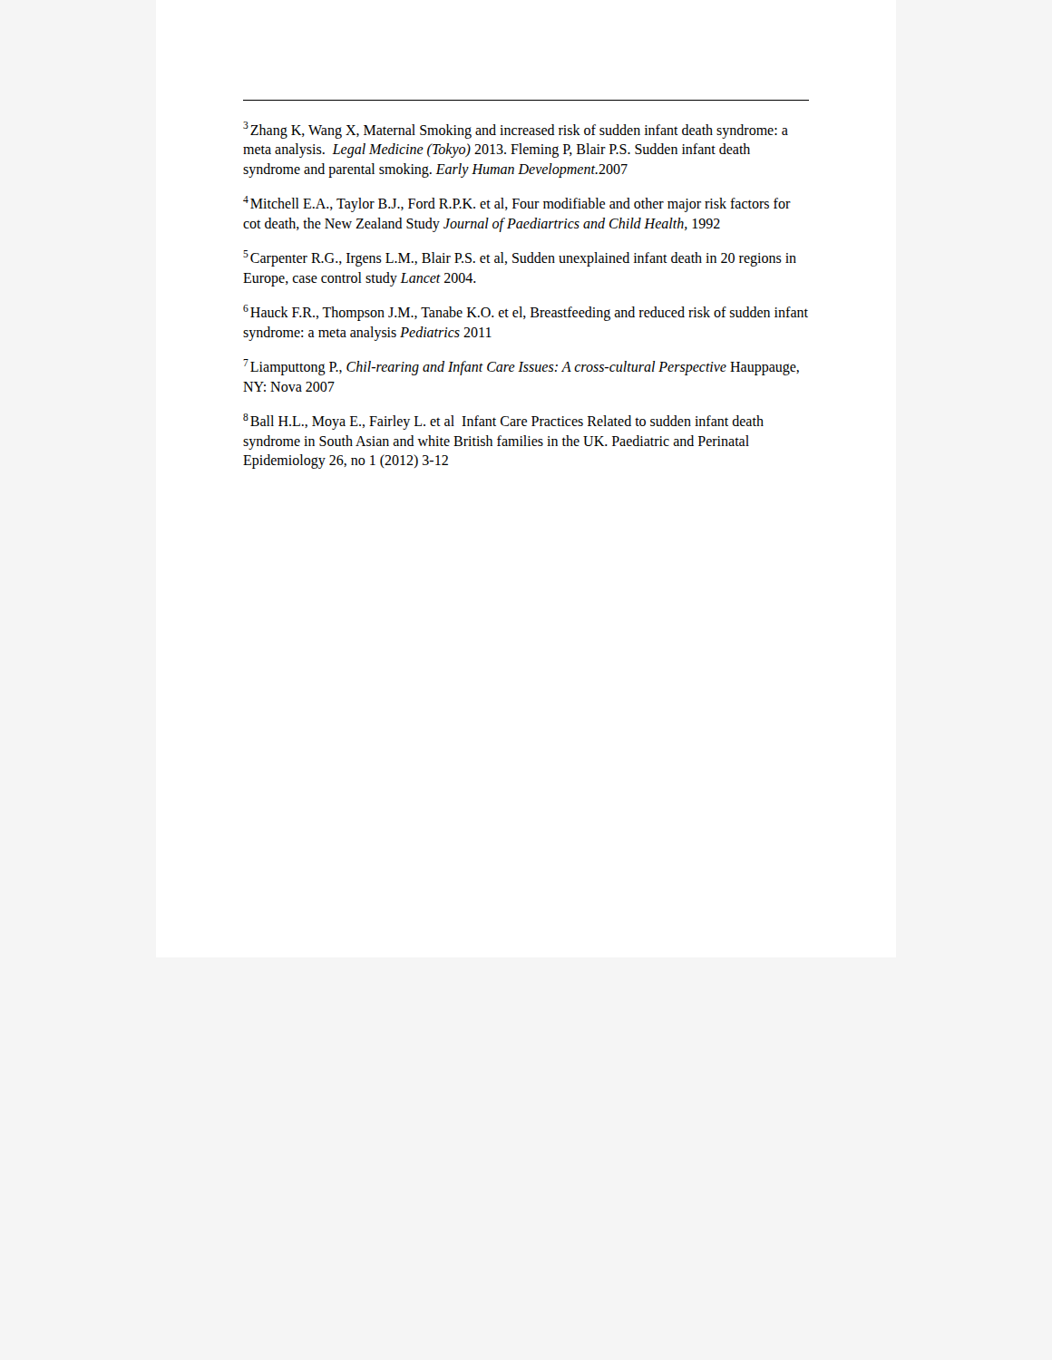3 Zhang K, Wang X, Maternal Smoking and increased risk of sudden infant death syndrome: a meta analysis. Legal Medicine (Tokyo) 2013. Fleming P, Blair P.S. Sudden infant death syndrome and parental smoking. Early Human Development. 2007
4 Mitchell E.A., Taylor B.J., Ford R.P.K. et al, Four modifiable and other major risk factors for cot death, the New Zealand Study Journal of Paediartrics and Child Health, 1992
5 Carpenter R.G., Irgens L.M., Blair P.S. et al, Sudden unexplained infant death in 20 regions in Europe, case control study Lancet 2004.
6 Hauck F.R., Thompson J.M., Tanabe K.O. et el, Breastfeeding and reduced risk of sudden infant syndrome: a meta analysis Pediatrics 2011
7 Liamputtong P., Chil-rearing and Infant Care Issues: A cross-cultural Perspective Hauppauge, NY: Nova 2007
8 Ball H.L., Moya E., Fairley L. et al Infant Care Practices Related to sudden infant death syndrome in South Asian and white British families in the UK. Paediatric and Perinatal Epidemiology 26, no 1 (2012) 3-12